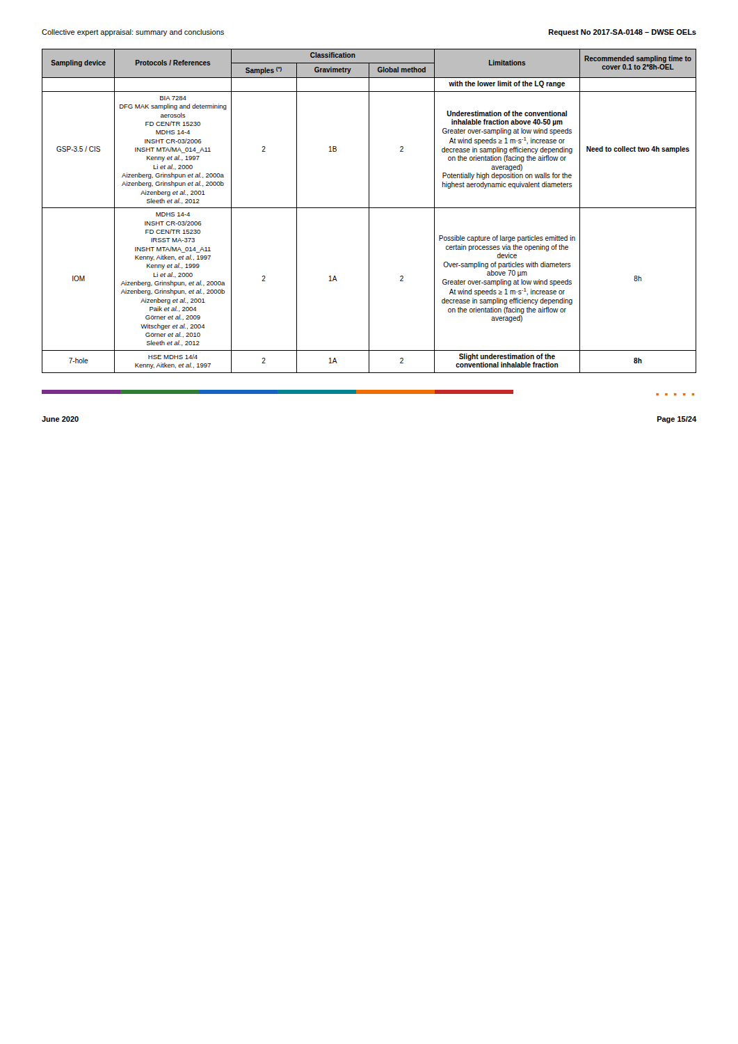Collective expert appraisal: summary and conclusions
Request No 2017-SA-0148 – DWSE OELs
| Sampling device | Protocols / References | Classification | Limitations | Recommended sampling time to cover 0.1 to 2*8h-OEL |
| --- | --- | --- | --- | --- |
| Samples (*) | Gravimetry | Global method |
| | | | | | with the lower limit of the LQ range | |
| GSP-3.5 / CIS | BIA 7284 DFG MAK sampling and determining aerosols FD CEN/TR 15230 MDHS 14-4 INSHT CR-03/2006 INSHT MTA/MA_014_A11 Kenny et al. , 1997 Li et al. , 2000 Aizenberg, Grinshpun et al. , 2000a Aizenberg, Grinshpun et al. , 2000b Aizenberg et al. , 2001 Sleeth et al. , 2012 | 2 | 1B | 2 | Underestimation of the conventional inhalable fraction above 40-50 µm Greater over-sampling at low wind speeds At wind speeds ≥ 1 m·s -1 , increase or decrease in sampling efficiency depending on the orientation (facing the airflow or averaged) Potentially high deposition on walls for the highest aerodynamic equivalent diameters | Need to collect two 4h samples |
| IOM | MDHS 14-4 INSHT CR-03/2006 FD CEN/TR 15230 IRSST MA-373 INSHT MTA/MA_014_A11 Kenny, Aitken, et al. , 1997 Kenny et al. , 1999 Li et al. , 2000 Aizenberg, Grinshpun, et al. , 2000a Aizenberg, Grinshpun, et al. , 2000b Aizenberg et al. , 2001 Paik et al. , 2004 Görner et al. , 2009 Witschger et al. , 2004 Görner et al. , 2010 Sleeth et al. , 2012 | 2 | 1A | 2 | Possible capture of large particles emitted in certain processes via the opening of the device Over-sampling of particles with diameters above 70 µm Greater over-sampling at low wind speeds At wind speeds ≥ 1 m·s -1 , increase or decrease in sampling efficiency depending on the orientation (facing the airflow or averaged) | 8h |
| 7-hole | HSE MDHS 14/4 Kenny, Aitken, et al. , 1997 | 2 | 1A | 2 | Slight underestimation of the conventional inhalable fraction | 8h |
▪ ▪ ▪ ▪ ▪
June 2020
Page 15/24